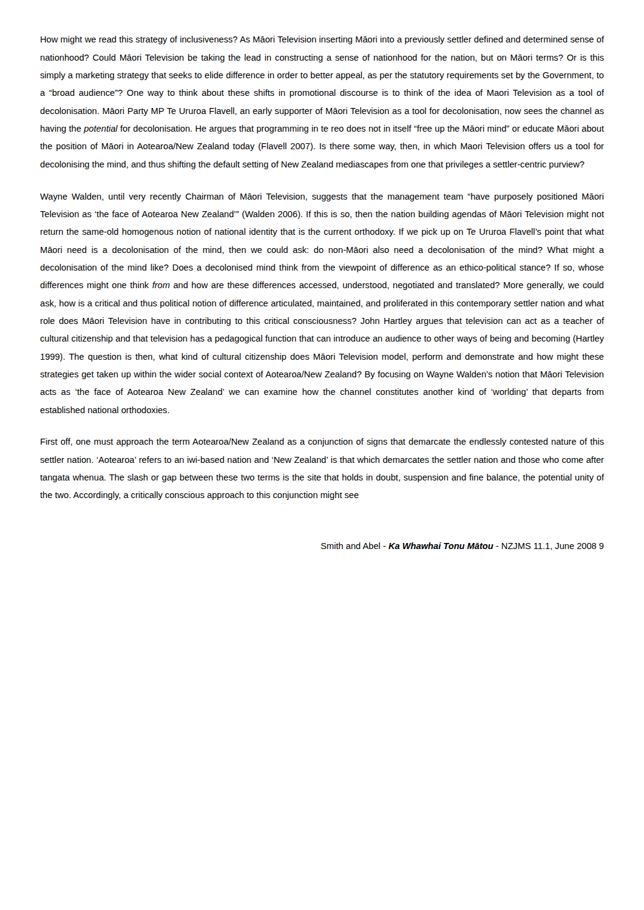How might we read this strategy of inclusiveness? As Māori Television inserting Māori into a previously settler defined and determined sense of nationhood? Could Māori Television be taking the lead in constructing a sense of nationhood for the nation, but on Māori terms? Or is this simply a marketing strategy that seeks to elide difference in order to better appeal, as per the statutory requirements set by the Government, to a “broad audience”? One way to think about these shifts in promotional discourse is to think of the idea of Maori Television as a tool of decolonisation. Māori Party MP Te Ururoa Flavell, an early supporter of Māori Television as a tool for decolonisation, now sees the channel as having the potential for decolonisation. He argues that programming in te reo does not in itself “free up the Māori mind” or educate Māori about the position of Māori in Aotearoa/New Zealand today (Flavell 2007). Is there some way, then, in which Maori Television offers us a tool for decolonising the mind, and thus shifting the default setting of New Zealand mediascapes from one that privileges a settler-centric purview?
Wayne Walden, until very recently Chairman of Māori Television, suggests that the management team “have purposely positioned Māori Television as ‘the face of Aotearoa New Zealand’” (Walden 2006). If this is so, then the nation building agendas of Māori Television might not return the same-old homogenous notion of national identity that is the current orthodoxy. If we pick up on Te Ururoa Flavell’s point that what Māori need is a decolonisation of the mind, then we could ask: do non-Māori also need a decolonisation of the mind? What might a decolonisation of the mind like? Does a decolonised mind think from the viewpoint of difference as an ethico-political stance? If so, whose differences might one think from and how are these differences accessed, understood, negotiated and translated? More generally, we could ask, how is a critical and thus political notion of difference articulated, maintained, and proliferated in this contemporary settler nation and what role does Māori Television have in contributing to this critical consciousness? John Hartley argues that television can act as a teacher of cultural citizenship and that television has a pedagogical function that can introduce an audience to other ways of being and becoming (Hartley 1999). The question is then, what kind of cultural citizenship does Māori Television model, perform and demonstrate and how might these strategies get taken up within the wider social context of Aotearoa/New Zealand? By focusing on Wayne Walden’s notion that Māori Television acts as ‘the face of Aotearoa New Zealand’ we can examine how the channel constitutes another kind of ‘worlding’ that departs from established national orthodoxies.
First off, one must approach the term Aotearoa/New Zealand as a conjunction of signs that demarcate the endlessly contested nature of this settler nation. ‘Aotearoa’ refers to an iwi-based nation and ‘New Zealand’ is that which demarcates the settler nation and those who come after tangata whenua. The slash or gap between these two terms is the site that holds in doubt, suspension and fine balance, the potential unity of the two. Accordingly, a critically conscious approach to this conjunction might see
Smith and Abel - Ka Whawhai Tonu Mātou - NZJMS 11.1, June 2008 9